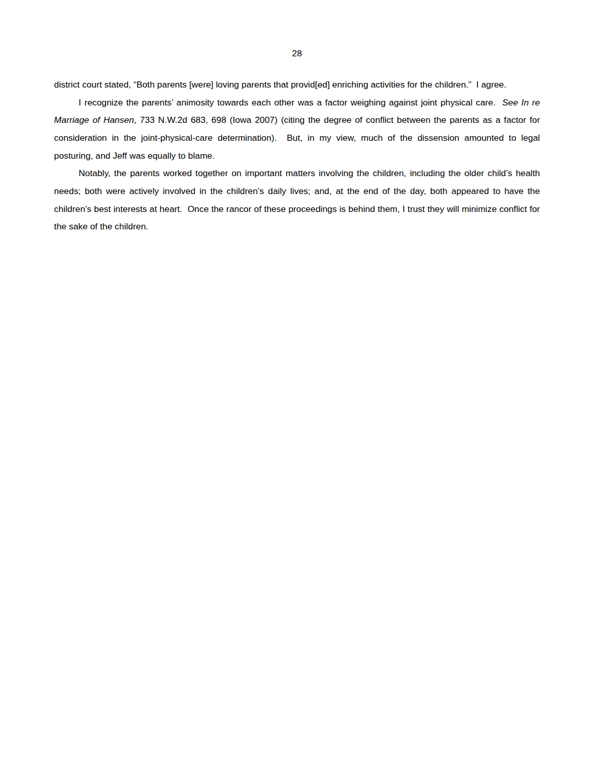28
district court stated, “Both parents [were] loving parents that provid[ed] enriching activities for the children.” I agree.
I recognize the parents’ animosity towards each other was a factor weighing against joint physical care. See In re Marriage of Hansen, 733 N.W.2d 683, 698 (Iowa 2007) (citing the degree of conflict between the parents as a factor for consideration in the joint-physical-care determination). But, in my view, much of the dissension amounted to legal posturing, and Jeff was equally to blame.
Notably, the parents worked together on important matters involving the children, including the older child’s health needs; both were actively involved in the children’s daily lives; and, at the end of the day, both appeared to have the children’s best interests at heart. Once the rancor of these proceedings is behind them, I trust they will minimize conflict for the sake of the children.